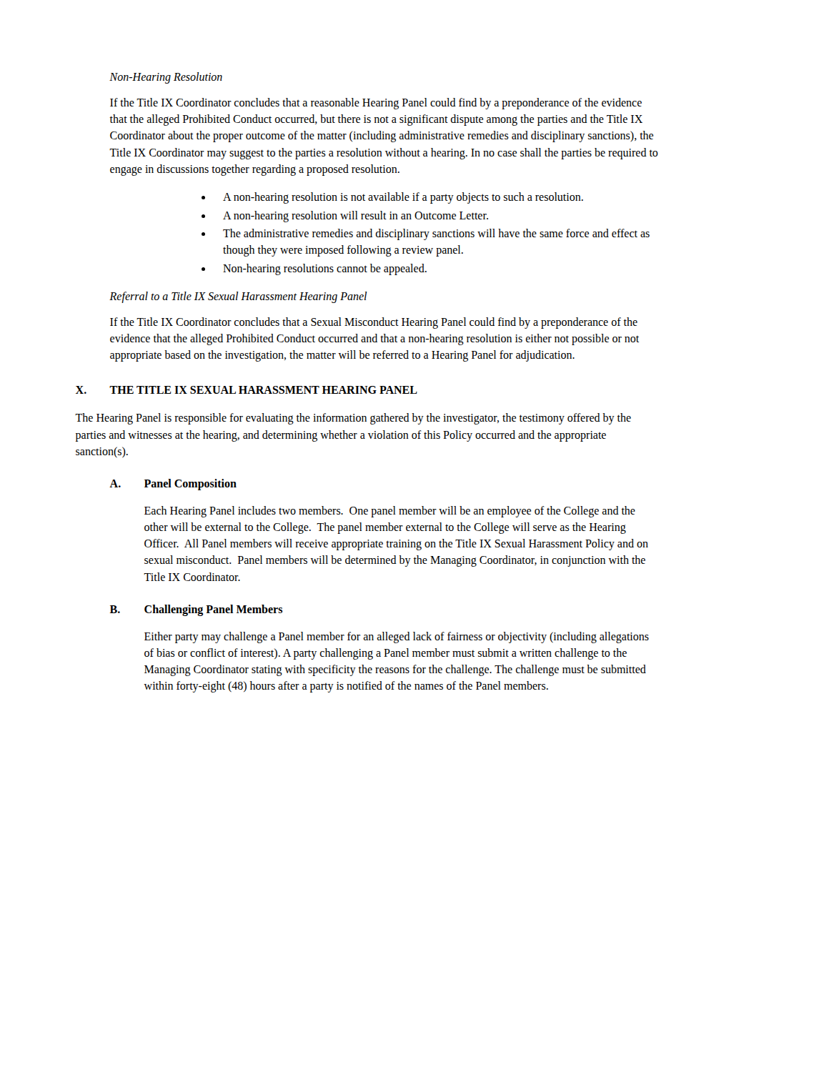Non-Hearing Resolution
If the Title IX Coordinator concludes that a reasonable Hearing Panel could find by a preponderance of the evidence that the alleged Prohibited Conduct occurred, but there is not a significant dispute among the parties and the Title IX Coordinator about the proper outcome of the matter (including administrative remedies and disciplinary sanctions), the Title IX Coordinator may suggest to the parties a resolution without a hearing. In no case shall the parties be required to engage in discussions together regarding a proposed resolution.
A non-hearing resolution is not available if a party objects to such a resolution.
A non-hearing resolution will result in an Outcome Letter.
The administrative remedies and disciplinary sanctions will have the same force and effect as though they were imposed following a review panel.
Non-hearing resolutions cannot be appealed.
Referral to a Title IX Sexual Harassment Hearing Panel
If the Title IX Coordinator concludes that a Sexual Misconduct Hearing Panel could find by a preponderance of the evidence that the alleged Prohibited Conduct occurred and that a non-hearing resolution is either not possible or not appropriate based on the investigation, the matter will be referred to a Hearing Panel for adjudication.
X. THE TITLE IX SEXUAL HARASSMENT HEARING PANEL
The Hearing Panel is responsible for evaluating the information gathered by the investigator, the testimony offered by the parties and witnesses at the hearing, and determining whether a violation of this Policy occurred and the appropriate sanction(s).
A. Panel Composition
Each Hearing Panel includes two members. One panel member will be an employee of the College and the other will be external to the College. The panel member external to the College will serve as the Hearing Officer. All Panel members will receive appropriate training on the Title IX Sexual Harassment Policy and on sexual misconduct. Panel members will be determined by the Managing Coordinator, in conjunction with the Title IX Coordinator.
B. Challenging Panel Members
Either party may challenge a Panel member for an alleged lack of fairness or objectivity (including allegations of bias or conflict of interest). A party challenging a Panel member must submit a written challenge to the Managing Coordinator stating with specificity the reasons for the challenge. The challenge must be submitted within forty-eight (48) hours after a party is notified of the names of the Panel members.